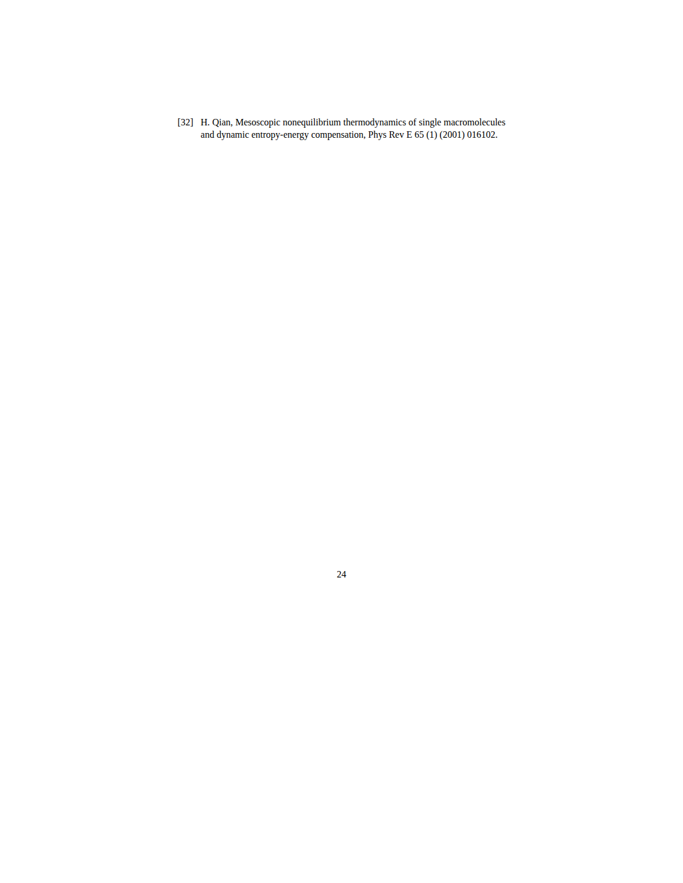[32] H. Qian, Mesoscopic nonequilibrium thermodynamics of single macromolecules and dynamic entropy-energy compensation, Phys Rev E 65 (1) (2001) 016102.
24